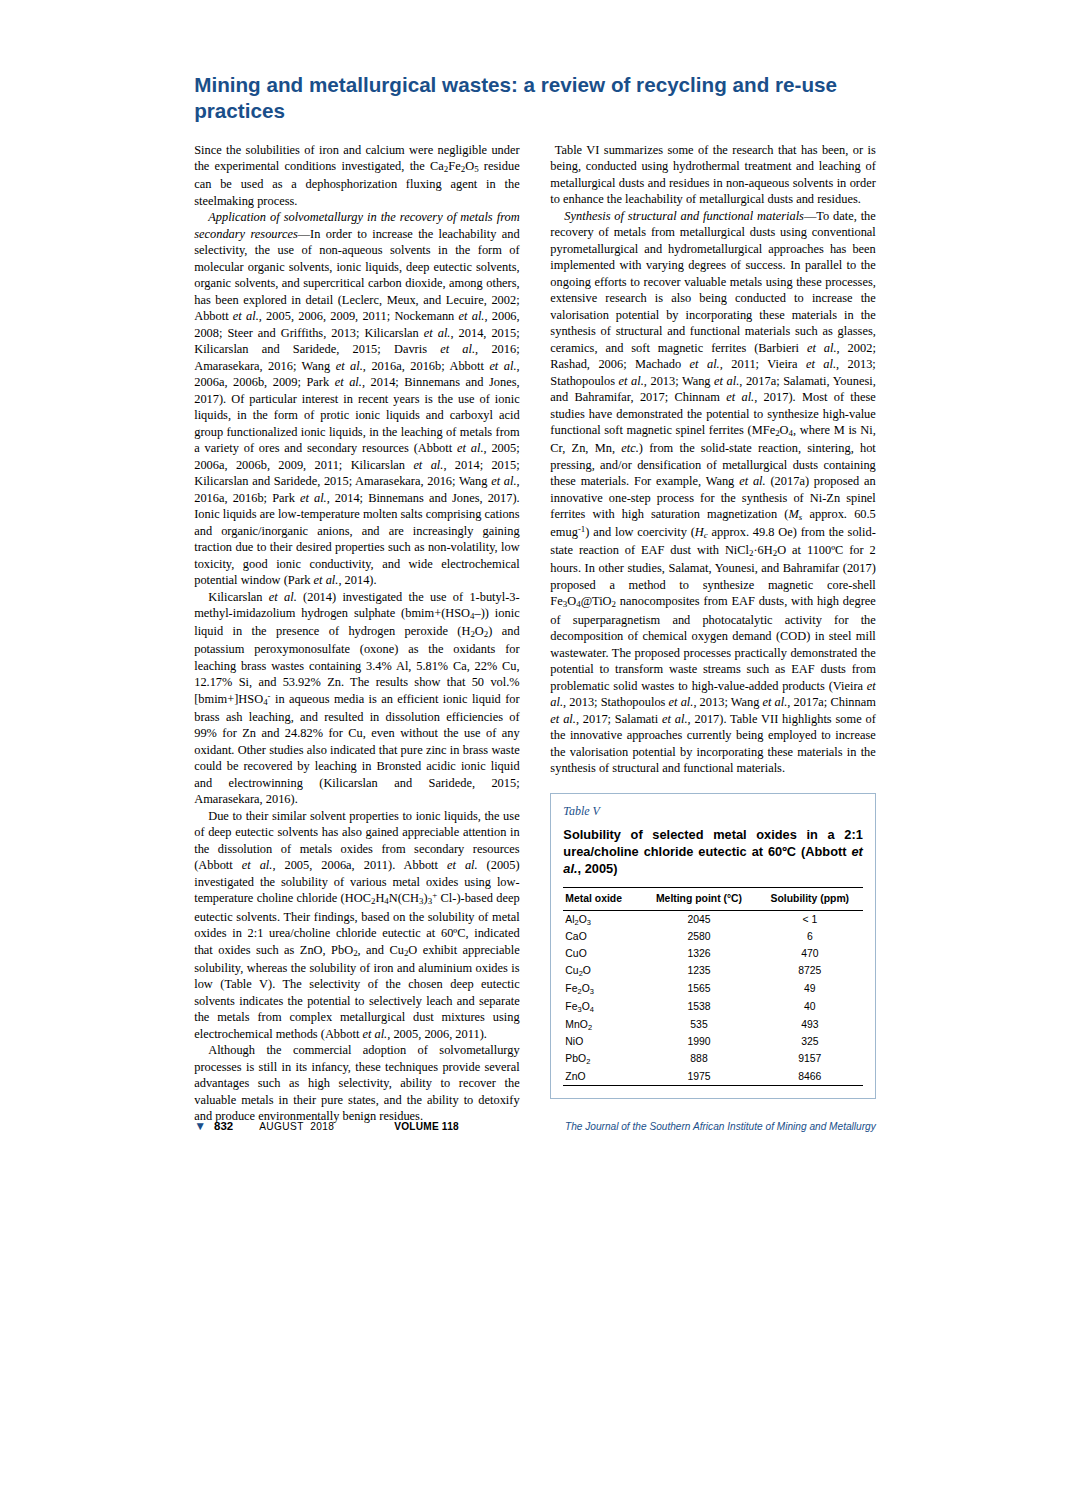Mining and metallurgical wastes: a review of recycling and re-use practices
Since the solubilities of iron and calcium were negligible under the experimental conditions investigated, the Ca2Fe2O5 residue can be used as a dephosphorization fluxing agent in the steelmaking process.
Application of solvometallurgy in the recovery of metals from secondary resources—In order to increase the leachability and selectivity, the use of non-aqueous solvents in the form of molecular organic solvents, ionic liquids, deep eutectic solvents, organic solvents, and supercritical carbon dioxide, among others, has been explored in detail (Leclerc, Meux, and Lecuire, 2002; Abbott et al., 2005, 2006, 2009, 2011; Nockemann et al., 2006, 2008; Steer and Griffiths, 2013; Kilicarslan et al., 2014, 2015; Kilicarslan and Saridede, 2015; Davris et al., 2016; Amarasekara, 2016; Wang et al., 2016a, 2016b; Abbott et al., 2006a, 2006b, 2009; Park et al., 2014; Binnemans and Jones, 2017). Of particular interest in recent years is the use of ionic liquids, in the form of protic ionic liquids and carboxyl acid group functionalized ionic liquids, in the leaching of metals from a variety of ores and secondary resources (Abbott et al., 2005; 2006a, 2006b, 2009, 2011; Kilicarslan et al., 2014; 2015; Kilicarslan and Saridede, 2015; Amarasekara, 2016; Wang et al., 2016a, 2016b; Park et al., 2014; Binnemans and Jones, 2017). Ionic liquids are low-temperature molten salts comprising cations and organic/inorganic anions, and are increasingly gaining traction due to their desired properties such as non-volatility, low toxicity, good ionic conductivity, and wide electrochemical potential window (Park et al., 2014).
Kilicarslan et al. (2014) investigated the use of 1-butyl-3-methyl-imidazolium hydrogen sulphate (bmim+(HSO4–)) ionic liquid in the presence of hydrogen peroxide (H2O2) and potassium peroxymonosulfate (oxone) as the oxidants for leaching brass wastes containing 3.4% Al, 5.81% Ca, 22% Cu, 12.17% Si, and 53.92% Zn. The results show that 50 vol.% [bmim+]HSO4- in aqueous media is an efficient ionic liquid for brass ash leaching, and resulted in dissolution efficiencies of 99% for Zn and 24.82% for Cu, even without the use of any oxidant. Other studies also indicated that pure zinc in brass waste could be recovered by leaching in Bronsted acidic ionic liquid and electrowinning (Kilicarslan and Saridede, 2015; Amarasekara, 2016).
Due to their similar solvent properties to ionic liquids, the use of deep eutectic solvents has also gained appreciable attention in the dissolution of metals oxides from secondary resources (Abbott et al., 2005, 2006a, 2011). Abbott et al. (2005) investigated the solubility of various metal oxides using low-temperature choline chloride (HOC2H4N(CH3)3+ Cl-)-based deep eutectic solvents. Their findings, based on the solubility of metal oxides in 2:1 urea/choline chloride eutectic at 60ºC, indicated that oxides such as ZnO, PbO2, and Cu2O exhibit appreciable solubility, whereas the solubility of iron and aluminium oxides is low (Table V). The selectivity of the chosen deep eutectic solvents indicates the potential to selectively leach and separate the metals from complex metallurgical dust mixtures using electrochemical methods (Abbott et al., 2005, 2006, 2011).
Although the commercial adoption of solvometallurgy processes is still in its infancy, these techniques provide several advantages such as high selectivity, ability to recover the valuable metals in their pure states, and the ability to detoxify and produce environmentally benign residues.
Table VI summarizes some of the research that has been, or is being, conducted using hydrothermal treatment and leaching of metallurgical dusts and residues in non-aqueous solvents in order to enhance the leachability of metallurgical dusts and residues.
Synthesis of structural and functional materials—To date, the recovery of metals from metallurgical dusts using conventional pyrometallurgical and hydrometallurgical approaches has been implemented with varying degrees of success. In parallel to the ongoing efforts to recover valuable metals using these processes, extensive research is also being conducted to increase the valorisation potential by incorporating these materials in the synthesis of structural and functional materials such as glasses, ceramics, and soft magnetic ferrites (Barbieri et al., 2002; Rashad, 2006; Machado et al., 2011; Vieira et al., 2013; Stathopoulos et al., 2013; Wang et al., 2017a; Salamati, Younesi, and Bahramifar, 2017; Chinnam et al., 2017). Most of these studies have demonstrated the potential to synthesize high-value functional soft magnetic spinel ferrites (MFe2O4, where M is Ni, Cr, Zn, Mn, etc.) from the solid-state reaction, sintering, hot pressing, and/or densification of metallurgical dusts containing these materials. For example, Wang et al. (2017a) proposed an innovative one-step process for the synthesis of Ni-Zn spinel ferrites with high saturation magnetization (Ms approx. 60.5 emug-1) and low coercivity (Hc approx. 49.8 Oe) from the solid-state reaction of EAF dust with NiCl2·6H2O at 1100ºC for 2 hours. In other studies, Salamat, Younesi, and Bahramifar (2017) proposed a method to synthesize magnetic core-shell Fe3O4@TiO2 nanocomposites from EAF dusts, with high degree of superparagnetism and photocatalytic activity for the decomposition of chemical oxygen demand (COD) in steel mill wastewater. The proposed processes practically demonstrated the potential to transform waste streams such as EAF dusts from problematic solid wastes to high-value-added products (Vieira et al., 2013; Stathopoulos et al., 2013; Wang et al., 2017a; Chinnam et al., 2017; Salamati et al., 2017). Table VII highlights some of the innovative approaches currently being employed to increase the valorisation potential by incorporating these materials in the synthesis of structural and functional materials.
Table V
Solubility of selected metal oxides in a 2:1 urea/choline chloride eutectic at 60ºC (Abbott et al., 2005)
| Metal oxide | Melting point (°C) | Solubility (ppm) |
| --- | --- | --- |
| Al 2 O 3 | 2045 | < 1 |
| CaO | 2580 | 6 |
| CuO | 1326 | 470 |
| Cu 2 O | 1235 | 8725 |
| Fe 2 O 3 | 1565 | 49 |
| Fe 3 O 4 | 1538 | 40 |
| MnO 2 | 535 | 493 |
| NiO | 1990 | 325 |
| PbO 2 | 888 | 9157 |
| ZnO | 1975 | 8466 |
▼ 832 AUGUST 2018 VOLUME 118 The Journal of the Southern African Institute of Mining and Metallurgy